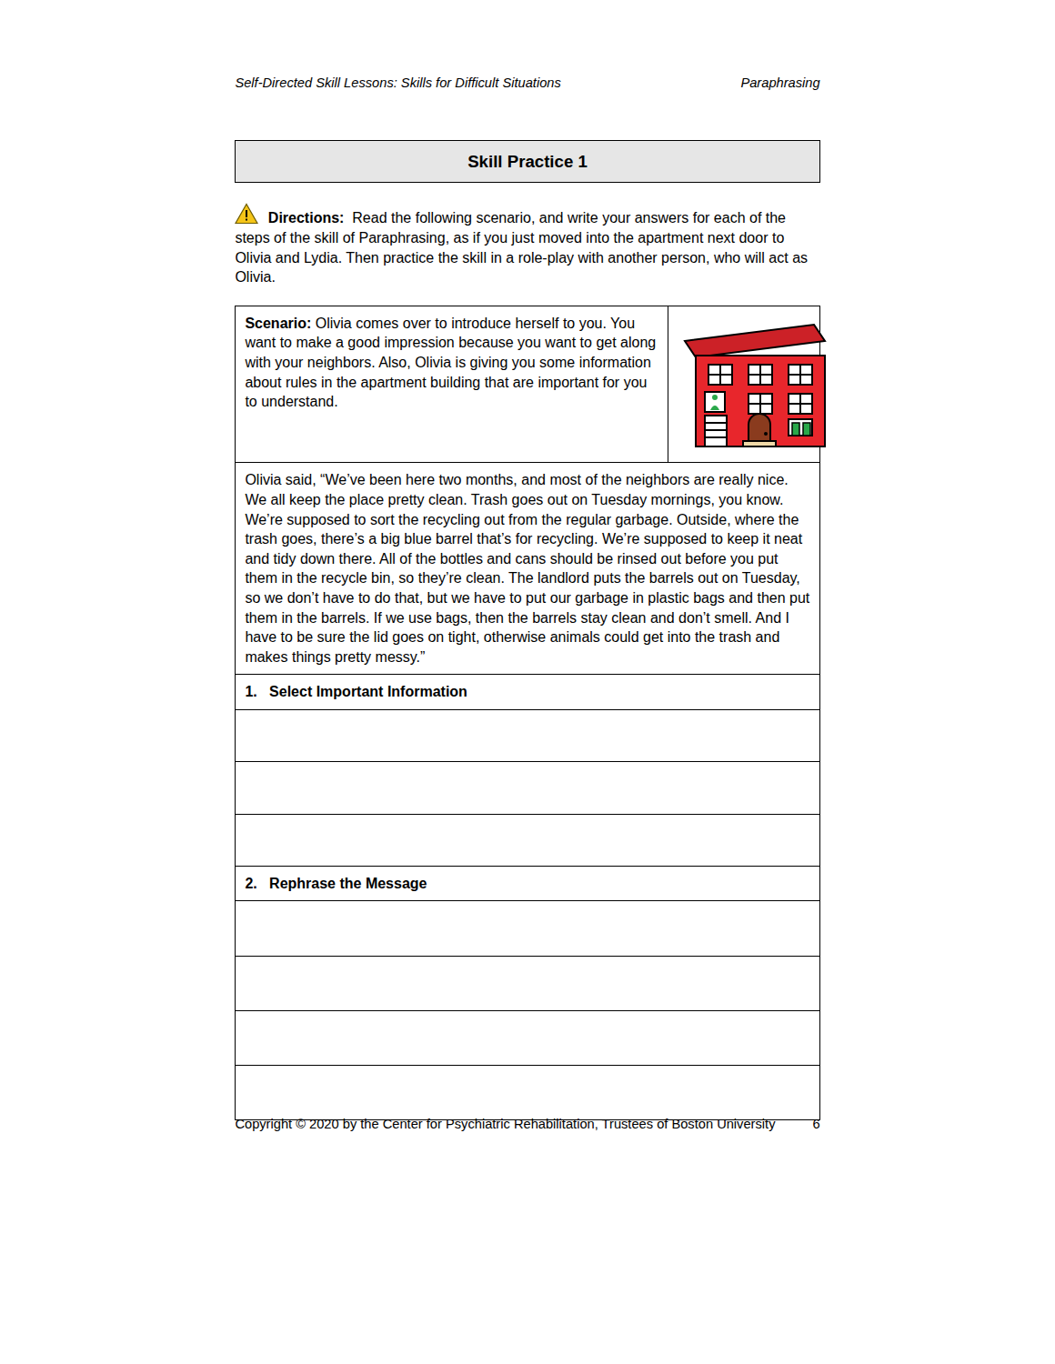Self-Directed Skill Lessons: Skills for Difficult Situations
Paraphrasing
Skill Practice 1
Directions: Read the following scenario, and write your answers for each of the steps of the skill of Paraphrasing, as if you just moved into the apartment next door to Olivia and Lydia. Then practice the skill in a role-play with another person, who will act as Olivia.
| Scenario: Olivia comes over to introduce herself to you. You want to make a good impression because you want to get along with your neighbors. Also, Olivia is giving you some information about rules in the apartment building that are important for you to understand. | |
| Olivia said, “We’ve been here two months, and most of the neighbors are really nice. We all keep the place pretty clean. Trash goes out on Tuesday mornings, you know. We’re supposed to sort the recycling out from the regular garbage. Outside, where the trash goes, there’s a big blue barrel that’s for recycling. We’re supposed to keep it neat and tidy down there. All of the bottles and cans should be rinsed out before you put them in the recycle bin, so they’re clean. The landlord puts the barrels out on Tuesday, so we don’t have to do that, but we have to put our garbage in plastic bags and then put them in the barrels. If we use bags, then the barrels stay clean and don’t smell. And I have to be sure the lid goes on tight, otherwise animals could get into the trash and makes things pretty messy.” |
| 1. Select Important Information |
| 2. Rephrase the Message |
Copyright © 2020 by the Center for Psychiatric Rehabilitation, Trustees of Boston University
6